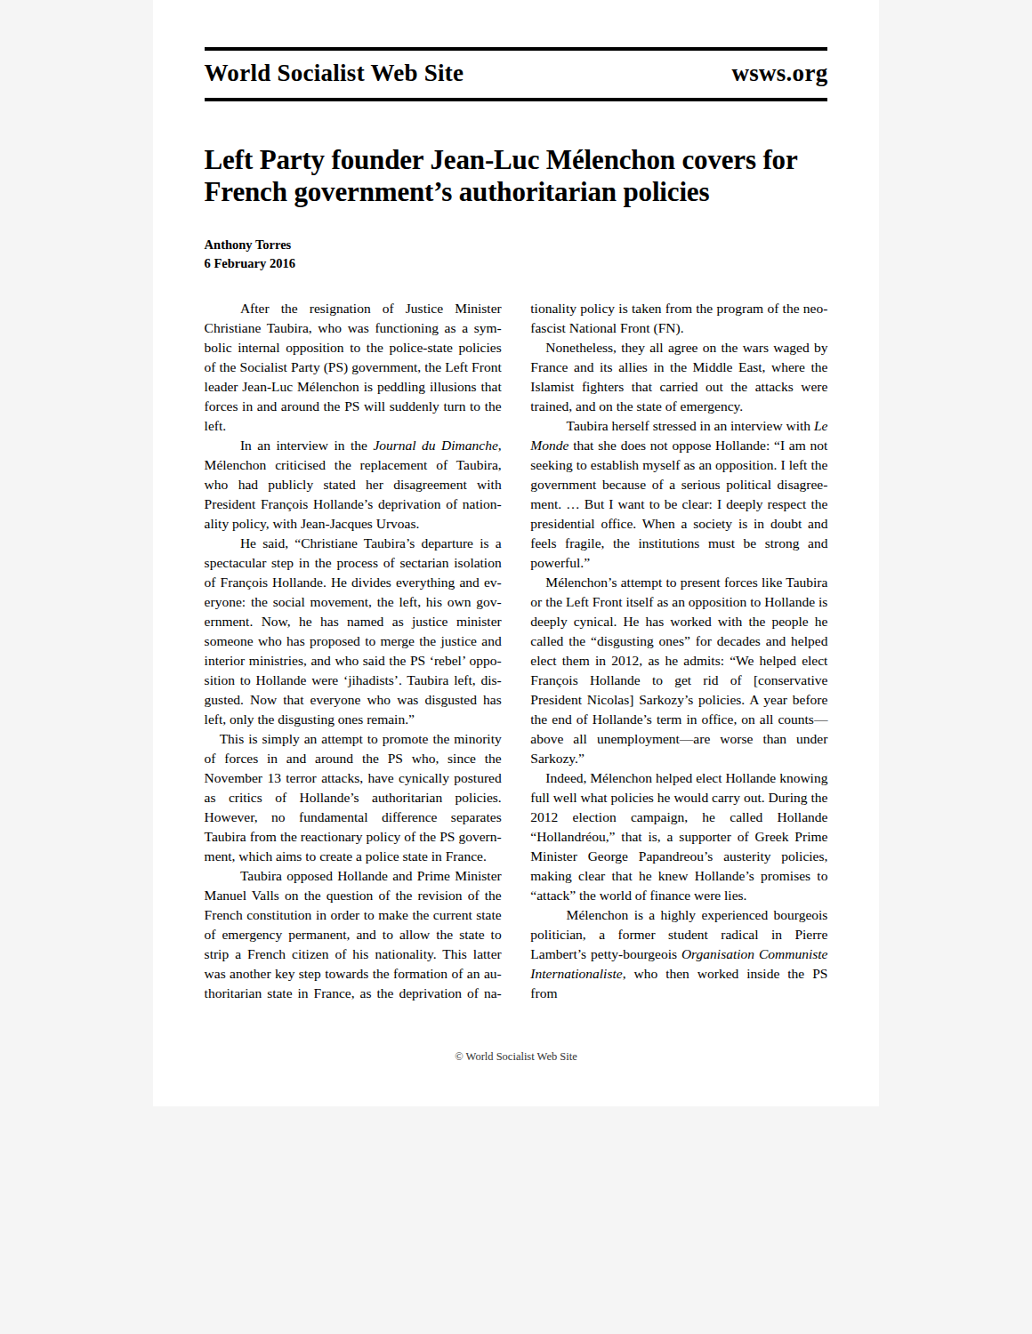World Socialist Web Site
wsws.org
Left Party founder Jean-Luc Mélenchon covers for French government’s authoritarian policies
Anthony Torres 6 February 2016
After the resignation of Justice Minister Christiane Taubira, who was functioning as a symbolic internal opposition to the police-state policies of the Socialist Party (PS) government, the Left Front leader Jean-Luc Mélenchon is peddling illusions that forces in and around the PS will suddenly turn to the left.
In an interview in the Journal du Dimanche, Mélenchon criticised the replacement of Taubira, who had publicly stated her disagreement with President François Hollande’s deprivation of nationality policy, with Jean-Jacques Urvoas.
He said, “Christiane Taubira’s departure is a spectacular step in the process of sectarian isolation of François Hollande. He divides everything and everyone: the social movement, the left, his own government. Now, he has named as justice minister someone who has proposed to merge the justice and interior ministries, and who said the PS ‘rebel’ opposition to Hollande were ‘jihadists’. Taubira left, disgusted. Now that everyone who was disgusted has left, only the disgusting ones remain.”
This is simply an attempt to promote the minority of forces in and around the PS who, since the November 13 terror attacks, have cynically postured as critics of Hollande’s authoritarian policies. However, no fundamental difference separates Taubira from the reactionary policy of the PS government, which aims to create a police state in France.
Taubira opposed Hollande and Prime Minister Manuel Valls on the question of the revision of the French constitution in order to make the current state of emergency permanent, and to allow the state to strip a French citizen of his nationality. This latter was another key step towards the formation of an authoritarian state in France, as the deprivation of nationality policy is taken from the program of the neo-fascist National Front (FN).
Nonetheless, they all agree on the wars waged by France and its allies in the Middle East, where the Islamist fighters that carried out the attacks were trained, and on the state of emergency.
Taubira herself stressed in an interview with Le Monde that she does not oppose Hollande: “I am not seeking to establish myself as an opposition. I left the government because of a serious political disagreement. … But I want to be clear: I deeply respect the presidential office. When a society is in doubt and feels fragile, the institutions must be strong and powerful.”
Mélenchon’s attempt to present forces like Taubira or the Left Front itself as an opposition to Hollande is deeply cynical. He has worked with the people he called the “disgusting ones” for decades and helped elect them in 2012, as he admits: “We helped elect François Hollande to get rid of [conservative President Nicolas] Sarkozy’s policies. A year before the end of Hollande’s term in office, on all counts—above all unemployment—are worse than under Sarkozy.”
Indeed, Mélenchon helped elect Hollande knowing full well what policies he would carry out. During the 2012 election campaign, he called Hollande “Hollandréou,” that is, a supporter of Greek Prime Minister George Papandreou’s austerity policies, making clear that he knew Hollande’s promises to “attack” the world of finance were lies.
Mélenchon is a highly experienced bourgeois politician, a former student radical in Pierre Lambert’s petty-bourgeois Organisation Communiste Internationaliste, who then worked inside the PS from
© World Socialist Web Site